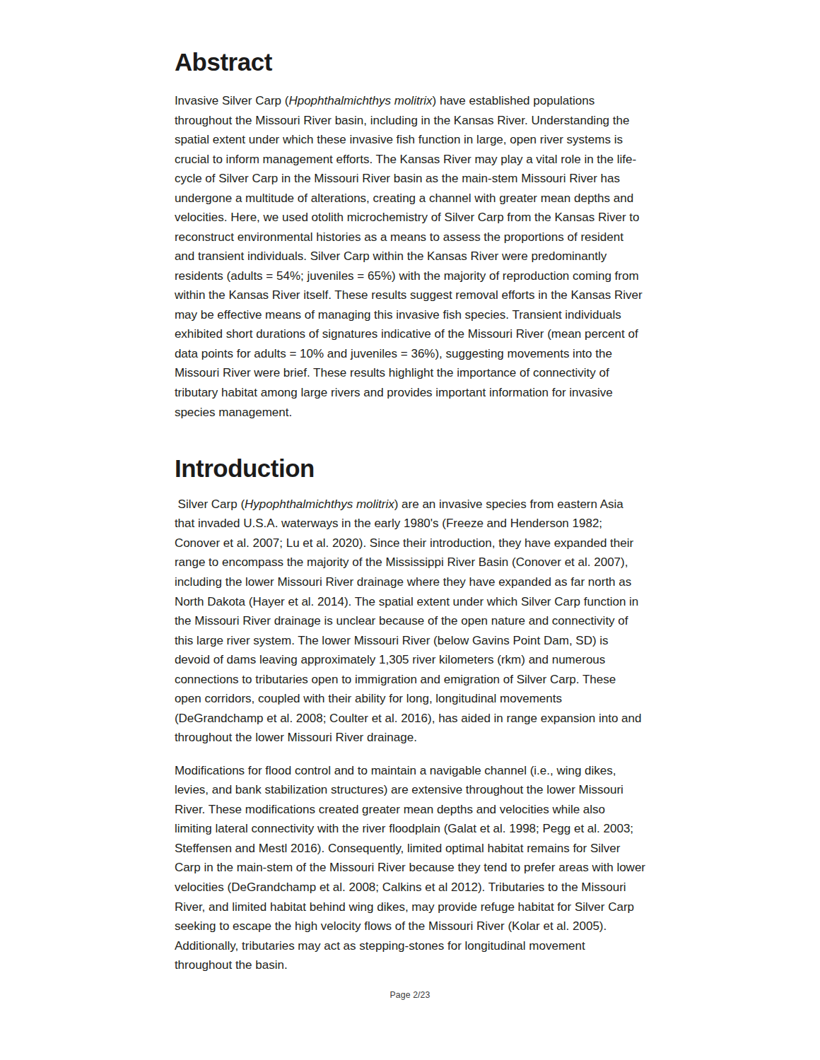Abstract
Invasive Silver Carp (Hpophthalmichthys molitrix) have established populations throughout the Missouri River basin, including in the Kansas River. Understanding the spatial extent under which these invasive fish function in large, open river systems is crucial to inform management efforts. The Kansas River may play a vital role in the life-cycle of Silver Carp in the Missouri River basin as the main-stem Missouri River has undergone a multitude of alterations, creating a channel with greater mean depths and velocities. Here, we used otolith microchemistry of Silver Carp from the Kansas River to reconstruct environmental histories as a means to assess the proportions of resident and transient individuals. Silver Carp within the Kansas River were predominantly residents (adults = 54%; juveniles = 65%) with the majority of reproduction coming from within the Kansas River itself. These results suggest removal efforts in the Kansas River may be effective means of managing this invasive fish species. Transient individuals exhibited short durations of signatures indicative of the Missouri River (mean percent of data points for adults = 10% and juveniles = 36%), suggesting movements into the Missouri River were brief. These results highlight the importance of connectivity of tributary habitat among large rivers and provides important information for invasive species management.
Introduction
Silver Carp (Hypophthalmichthys molitrix) are an invasive species from eastern Asia that invaded U.S.A. waterways in the early 1980's (Freeze and Henderson 1982; Conover et al. 2007; Lu et al. 2020). Since their introduction, they have expanded their range to encompass the majority of the Mississippi River Basin (Conover et al. 2007), including the lower Missouri River drainage where they have expanded as far north as North Dakota (Hayer et al. 2014). The spatial extent under which Silver Carp function in the Missouri River drainage is unclear because of the open nature and connectivity of this large river system. The lower Missouri River (below Gavins Point Dam, SD) is devoid of dams leaving approximately 1,305 river kilometers (rkm) and numerous connections to tributaries open to immigration and emigration of Silver Carp. These open corridors, coupled with their ability for long, longitudinal movements (DeGrandchamp et al. 2008; Coulter et al. 2016), has aided in range expansion into and throughout the lower Missouri River drainage.
Modifications for flood control and to maintain a navigable channel (i.e., wing dikes, levies, and bank stabilization structures) are extensive throughout the lower Missouri River. These modifications created greater mean depths and velocities while also limiting lateral connectivity with the river floodplain (Galat et al. 1998; Pegg et al. 2003; Steffensen and Mestl 2016). Consequently, limited optimal habitat remains for Silver Carp in the main-stem of the Missouri River because they tend to prefer areas with lower velocities (DeGrandchamp et al. 2008; Calkins et al 2012). Tributaries to the Missouri River, and limited habitat behind wing dikes, may provide refuge habitat for Silver Carp seeking to escape the high velocity flows of the Missouri River (Kolar et al. 2005). Additionally, tributaries may act as stepping-stones for longitudinal movement throughout the basin.
Page 2/23